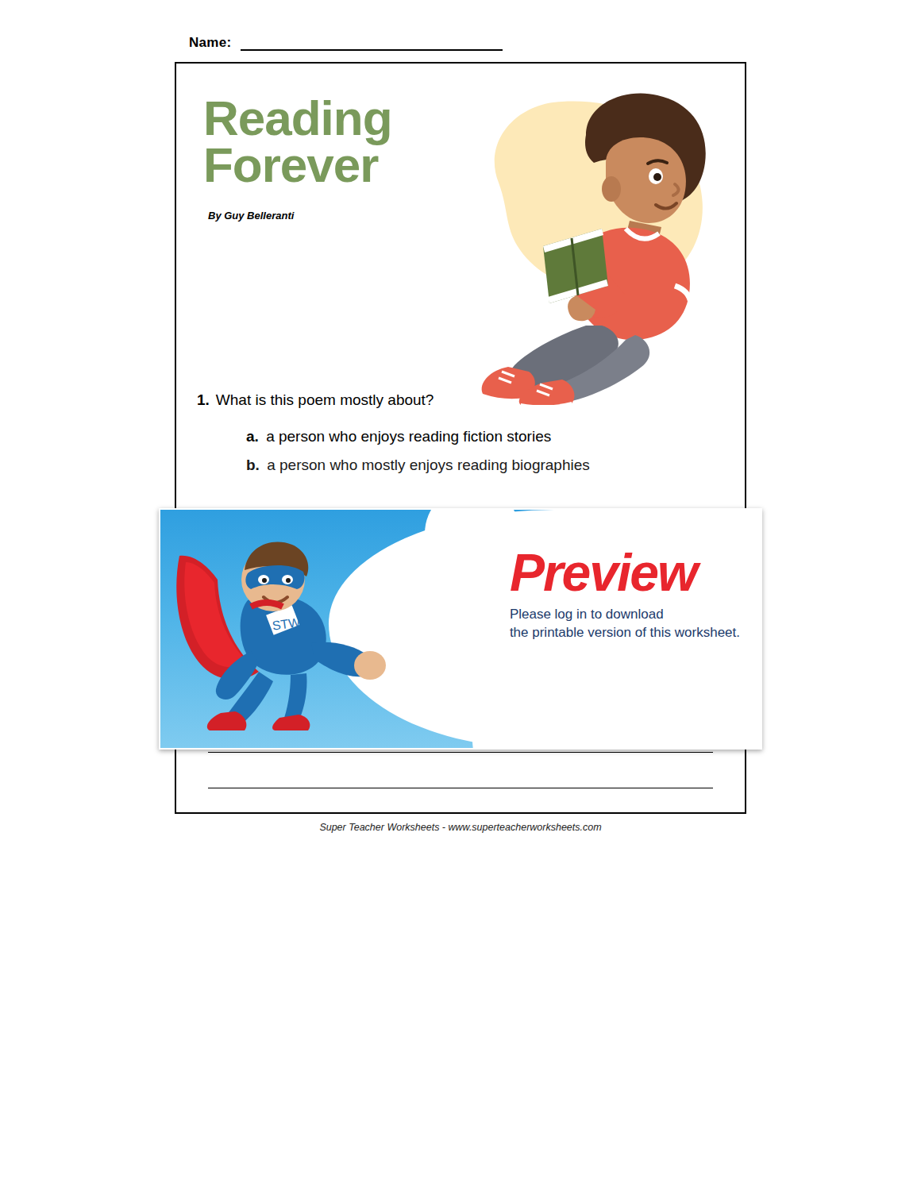Name:
Reading
Forever
By Guy Belleranti
1. What is this poem mostly about?
a. a person who enjoys reading fiction stories
b. a person who mostly enjoys reading biographies
STW
Preview
Please log in to download
the printable version of this worksheet.
Super Teacher Worksheets - www.superteacherworksheets.com